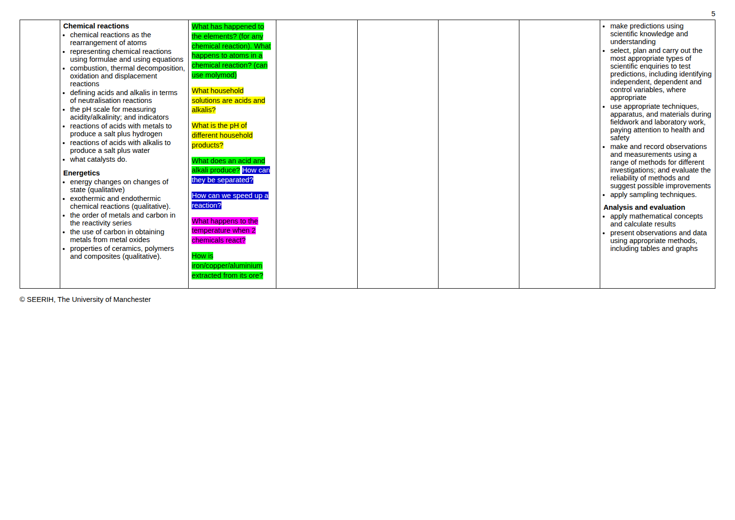5
| | Chemical reactions chemical reactions as the rearrangement of atoms representing chemical reactions using formulae and using equations combustion, thermal decomposition, oxidation and displacement reactions defining acids and alkalis in terms of neutralisation reactions the pH scale for measuring acidity/alkalinity; and indicators reactions of acids with metals to produce a salt plus hydrogen reactions of acids with alkalis to produce a salt plus water what catalysts do. Energetics energy changes on changes of state (qualitative) exothermic and endothermic chemical reactions (qualitative). the order of metals and carbon in the reactivity series the use of carbon in obtaining metals from metal oxides properties of ceramics, polymers and composites (qualitative). | What has happened to the elements? (for any chemical reaction). What happens to atoms in a chemical reaction? (can use molymod) What household solutions are acids and alkalis? What is the pH of different household products? What does an acid and alkali produce? How can they be separated? How can we speed up a reaction? What happens to the temperature when 2 chemicals react? How is iron/copper/aluminium extracted from its ore? | | | | | make predictions using scientific knowledge and understanding select, plan and carry out the most appropriate types of scientific enquiries to test predictions, including identifying independent, dependent and control variables, where appropriate use appropriate techniques, apparatus, and materials during fieldwork and laboratory work, paying attention to health and safety make and record observations and measurements using a range of methods for different investigations; and evaluate the reliability of methods and suggest possible improvements apply sampling techniques. Analysis and evaluation apply mathematical concepts and calculate results present observations and data using appropriate methods, including tables and graphs |
© SEERIH, The University of Manchester